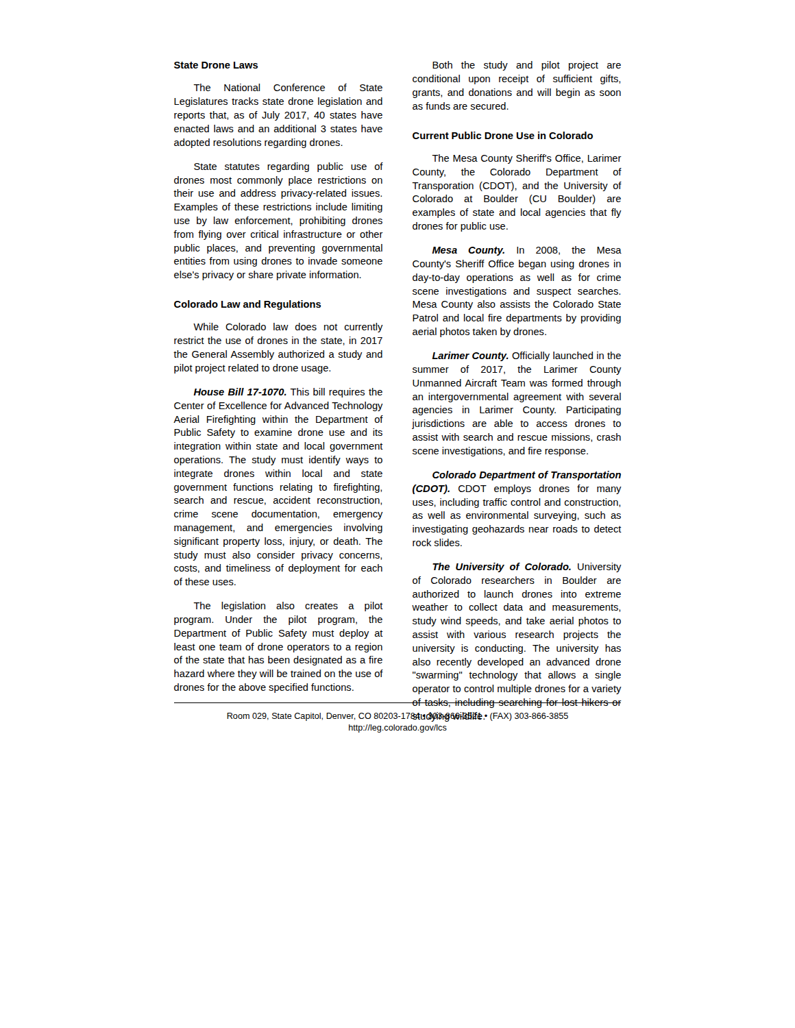State Drone Laws
The National Conference of State Legislatures tracks state drone legislation and reports that, as of July 2017, 40 states have enacted laws and an additional 3 states have adopted resolutions regarding drones.
State statutes regarding public use of drones most commonly place restrictions on their use and address privacy-related issues. Examples of these restrictions include limiting use by law enforcement, prohibiting drones from flying over critical infrastructure or other public places, and preventing governmental entities from using drones to invade someone else's privacy or share private information.
Colorado Law and Regulations
While Colorado law does not currently restrict the use of drones in the state, in 2017 the General Assembly authorized a study and pilot project related to drone usage.
House Bill 17-1070. This bill requires the Center of Excellence for Advanced Technology Aerial Firefighting within the Department of Public Safety to examine drone use and its integration within state and local government operations. The study must identify ways to integrate drones within local and state government functions relating to firefighting, search and rescue, accident reconstruction, crime scene documentation, emergency management, and emergencies involving significant property loss, injury, or death. The study must also consider privacy concerns, costs, and timeliness of deployment for each of these uses.
The legislation also creates a pilot program. Under the pilot program, the Department of Public Safety must deploy at least one team of drone operators to a region of the state that has been designated as a fire hazard where they will be trained on the use of drones for the above specified functions.
Both the study and pilot project are conditional upon receipt of sufficient gifts, grants, and donations and will begin as soon as funds are secured.
Current Public Drone Use in Colorado
The Mesa County Sheriff's Office, Larimer County, the Colorado Department of Transporation (CDOT), and the University of Colorado at Boulder (CU Boulder) are examples of state and local agencies that fly drones for public use.
Mesa County. In 2008, the Mesa County's Sheriff Office began using drones in day-to-day operations as well as for crime scene investigations and suspect searches. Mesa County also assists the Colorado State Patrol and local fire departments by providing aerial photos taken by drones.
Larimer County. Officially launched in the summer of 2017, the Larimer County Unmanned Aircraft Team was formed through an intergovernmental agreement with several agencies in Larimer County. Participating jurisdictions are able to access drones to assist with search and rescue missions, crash scene investigations, and fire response.
Colorado Department of Transportation (CDOT). CDOT employs drones for many uses, including traffic control and construction, as well as environmental surveying, such as investigating geohazards near roads to detect rock slides.
The University of Colorado. University of Colorado researchers in Boulder are authorized to launch drones into extreme weather to collect data and measurements, study wind speeds, and take aerial photos to assist with various research projects the university is conducting. The university has also recently developed an advanced drone "swarming" technology that allows a single operator to control multiple drones for a variety of tasks, including searching for lost hikers or studying wildlife.
Room 029, State Capitol, Denver, CO 80203-1784 • 303-866-3521 • (FAX) 303-866-3855
http://leg.colorado.gov/lcs